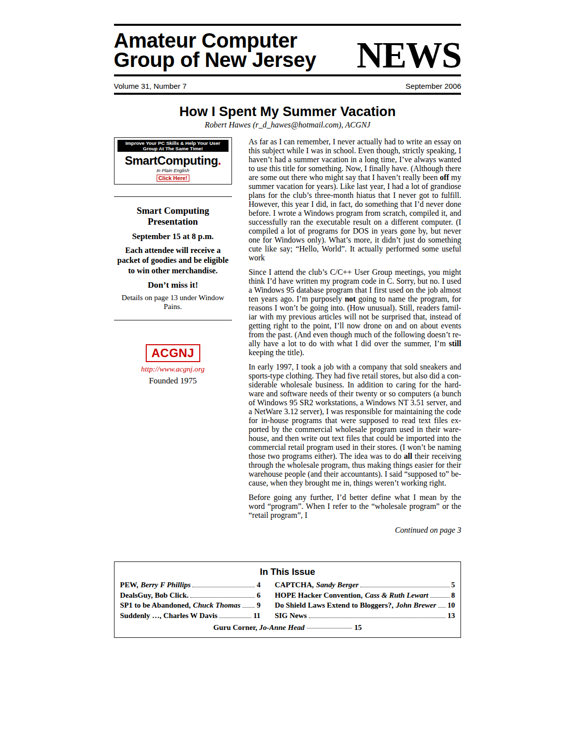Amateur Computer
Group of New Jersey
NEWS
Volume 31, Number 7 September 2006
How I Spent My Summer Vacation
Robert Hawes (r_d_hawes@hotmail.com), ACGNJ
Improve Your PC Skills & Help Your User Group At The Same Time!
Smart Computing.
In Plain English
Click Here!
Smart Computing Presentation
September 15 at 8 p.m.
Each attendee will receive a packet of goodies and be eligible to win other merchandise.
Don’t miss it!
Details on page 13 under Window Pains.
ACGNJ
http://www.acgnj.org
Founded 1975
As far as I can remember, I never actually had to write an essay on this subject while I was in school. Even though, strictly speaking, I haven’t had a summer vacation in a long time, I’ve always wanted to use this title for something. Now, I finally have. (Although there are some out there who might say that I haven’t really been off my summer vacation for years). Like last year, I had a lot of grandiose plans for the club’s three-month hiatus that I never got to fulfill. However, this year I did, in fact, do something that I’d never done before. I wrote a Windows program from scratch, compiled it, and successfully ran the executable result on a different computer. (I compiled a lot of programs for DOS in years gone by, but never one for Windows only). What’s more, it didn’t just do something cute like say; “Hello, World”. It actually performed some useful work
Since I attend the club’s C/C++ User Group meetings, you might think I’d have written my program code in C. Sorry, but no. I used a Windows 95 database program that I first used on the job almost ten years ago. I’m purposely not going to name the program, for reasons I won’t be going into. (How unusual). Still, readers familiar with my previous articles will not be surprised that, instead of getting right to the point, I’ll now drone on and on about events from the past. (And even though much of the following doesn’t really have a lot to do with what I did over the summer, I’m still keeping the title).
In early 1997, I took a job with a company that sold sneakers and sports-type clothing. They had five retail stores, but also did a considerable wholesale business. In addition to caring for the hardware and software needs of their twenty or so computers (a bunch of Windows 95 SR2 workstations, a Windows NT 3.51 server, and a NetWare 3.12 server), I was responsible for maintaining the code for in-house programs that were supposed to read text files exported by the commercial wholesale program used in their warehouse, and then write out text files that could be imported into the commercial retail program used in their stores. (I won’t be naming those two programs either). The idea was to do all their receiving through the wholesale program, thus making things easier for their warehouse people (and their accountants). I said “supposed to” because, when they brought me in, things weren’t working right.
Before going any further, I’d better define what I mean by the word “program”. When I refer to the “wholesale program” or the “retail program”, I
Continued on page 3
In This Issue
PEW, Berry F Phillips 4
DealsGuy, Bob Click. 6
SP1 to be Abandoned, Chuck Thomas 9
Suddenly …, Charles W Davis 11
CAPTCHA, Sandy Berger 5
HOPE Hacker Convention, Cass & Ruth Lewart 8
Do Shield Laws Extend to Bloggers?, John Brewer 10
SIG News 13
Guru Corner, Jo-Anne Head 15